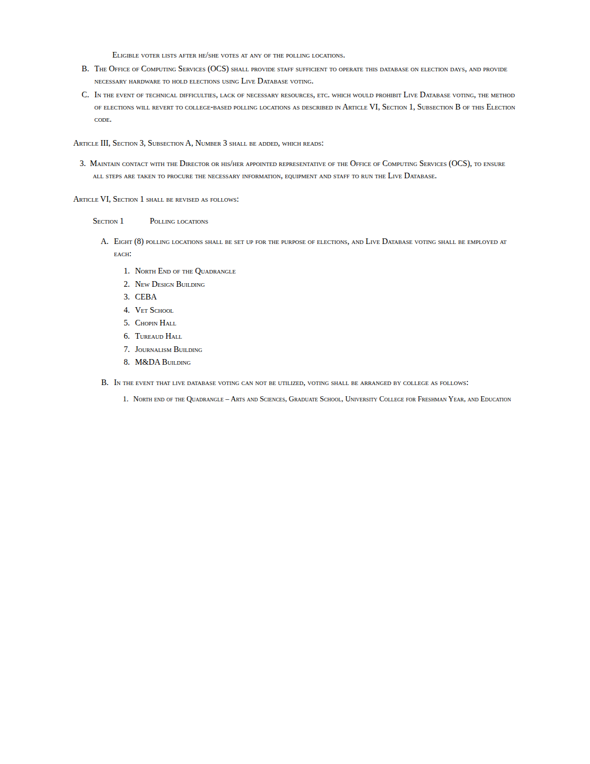Eligible voter lists after he/she votes at any of the polling locations.
The Office of Computing Services (OCS) shall provide staff sufficient to operate this database on election days, and provide necessary hardware to hold elections using Live Database voting.
In the event of technical difficulties, lack of necessary resources, etc. which would prohibit Live Database voting, the method of elections will revert to college-based polling locations as described in Article VI, Section 1, Subsection B of this Election code.
Article III, Section 3, Subsection A, Number 3 shall be added, which reads:
3. Maintain contact with the Director or his/her appointed representative of the Office of Computing Services (OCS), to ensure all steps are taken to procure the necessary information, equipment and staff to run the Live Database.
Article VI, Section 1 shall be revised as follows:
Section 1 Polling locations
Eight (8) polling locations shall be set up for the purpose of elections, and Live Database voting shall be employed at each:
North End of the Quadrangle
New Design Building
CEBA
Vet School
Chopin Hall
Tureaud Hall
Journalism Building
M&DA Building
In the event that live database voting can not be utilized, voting shall be arranged by college as follows:
North end of the Quadrangle – Arts and Sciences, Graduate School, University College for Freshman Year, and Education